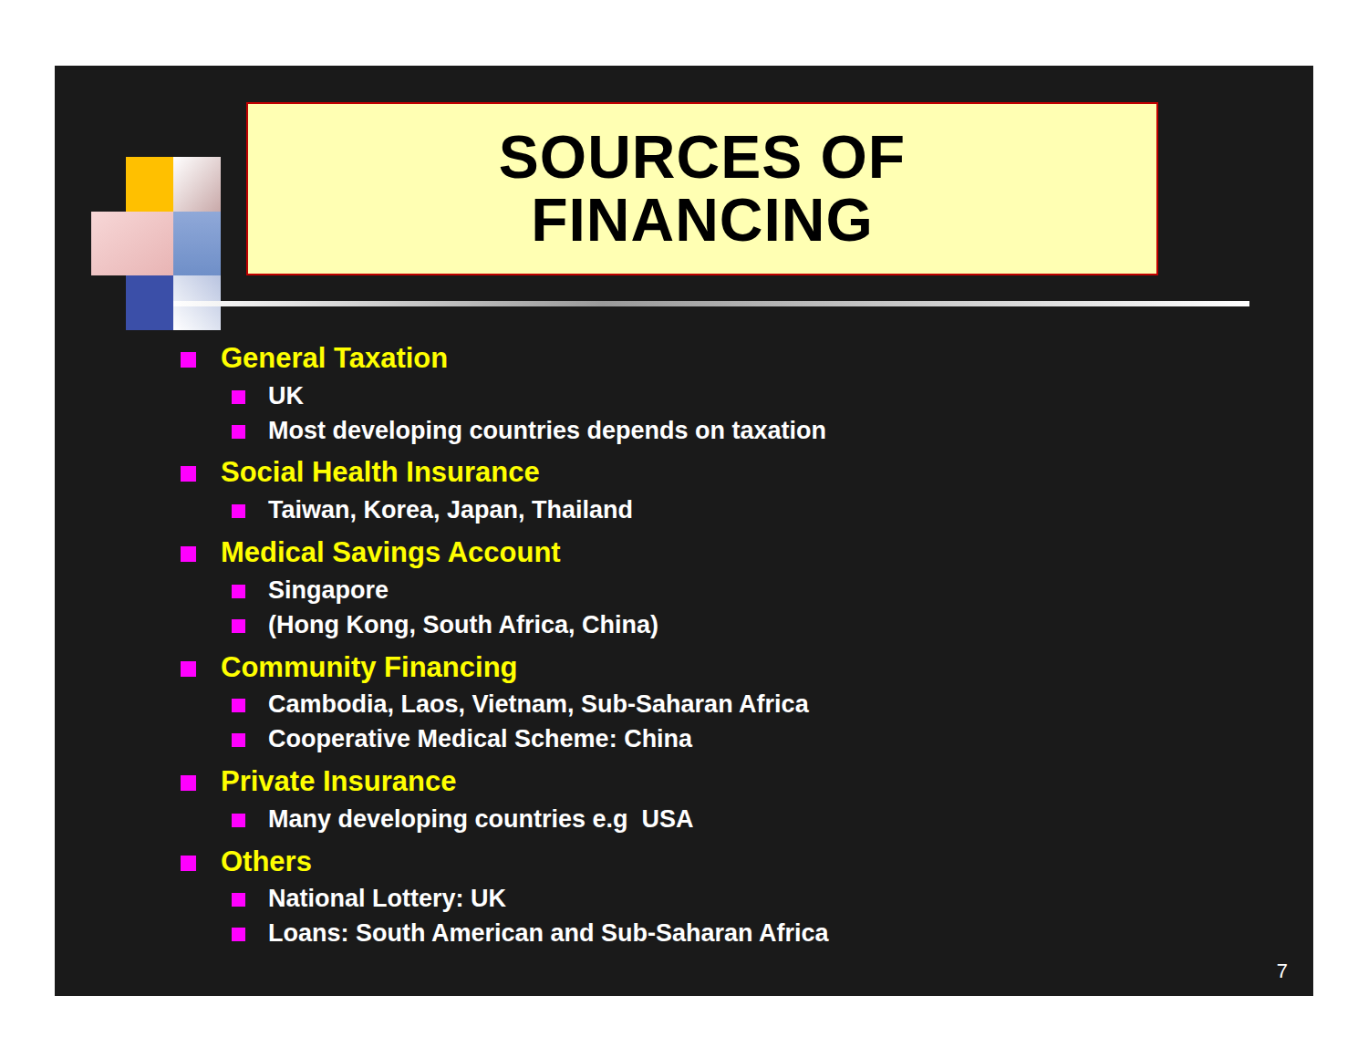SOURCES OF
FINANCING
General Taxation
UK
Most developing countries depends on taxation
Social Health Insurance
Taiwan, Korea, Japan, Thailand
Medical Savings Account
Singapore
(Hong Kong, South Africa, China)
Community Financing
Cambodia, Laos, Vietnam, Sub-Saharan Africa
Cooperative Medical Scheme: China
Private Insurance
Many developing countries e.g USA
Others
National Lottery: UK
Loans: South American and Sub-Saharan Africa
7